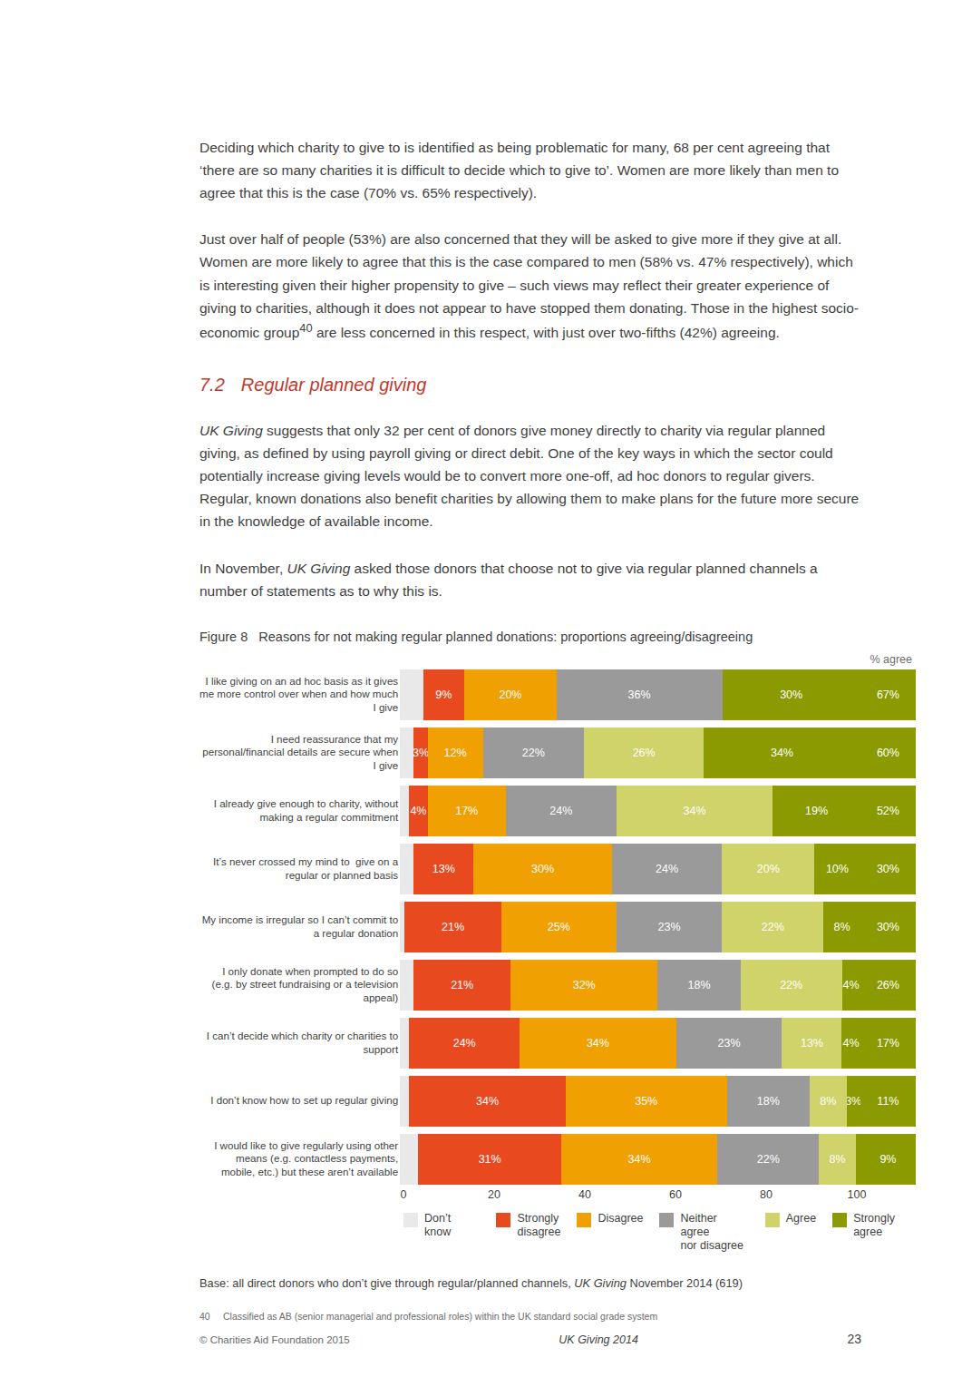Deciding which charity to give to is identified as being problematic for many, 68 per cent agreeing that ‘there are so many charities it is difficult to decide which to give to’. Women are more likely than men to agree that this is the case (70% vs. 65% respectively).
Just over half of people (53%) are also concerned that they will be asked to give more if they give at all. Women are more likely to agree that this is the case compared to men (58% vs. 47% respectively), which is interesting given their higher propensity to give – such views may reflect their greater experience of giving to charities, although it does not appear to have stopped them donating. Those in the highest socio-economic group40 are less concerned in this respect, with just over two-fifths (42%) agreeing.
7.2 Regular planned giving
UK Giving suggests that only 32 per cent of donors give money directly to charity via regular planned giving, as defined by using payroll giving or direct debit. One of the key ways in which the sector could potentially increase giving levels would be to convert more one-off, ad hoc donors to regular givers. Regular, known donations also benefit charities by allowing them to make plans for the future more secure in the knowledge of available income.
In November, UK Giving asked those donors that choose not to give via regular planned channels a number of statements as to why this is.
Figure 8 Reasons for not making regular planned donations: proportions agreeing/disagreeing
% agree
| I like giving on an ad hoc basis as it gives me more control over when and how much I give | 9% 20% 36% 30% | 67% |
| I need reassurance that my personal/financial details are secure when I give | 3% 12% 22% 26% 34% | 60% |
| I already give enough to charity, without making a regular commitment | 4% 17% 24% 34% 19% | 52% |
| It’s never crossed my mind to give on a regular or planned basis | 13% 30% 24% 20% 10% | 30% |
| My income is irregular so I can’t commit to a regular donation | 21% 25% 23% 22% 8% | 30% |
| I only donate when prompted to do so (e.g. by street fundraising or a television appeal) | 21% 32% 18% 22% 4% | 26% |
| I can’t decide which charity or charities to support | 24% 34% 23% 13% 4% | 17% |
| I don’t know how to set up regular giving | 34% 35% 18% 8% 3% | 11% |
| I would like to give regularly using other means (e.g. contactless payments, mobile, etc.) but these aren’t available | 31% 34% 22% 8% | 9% |
0 20 40 60 80 100
Don’t know
Strongly
disagree
Disagree
Neither agree
nor disagree
Agree
Strongly
agree
Base: all direct donors who don’t give through regular/planned channels, UK Giving November 2014 (619)
40 Classified as AB (senior managerial and professional roles) within the UK standard social grade system
© Charities Aid Foundation 2015
UK Giving 2014
23